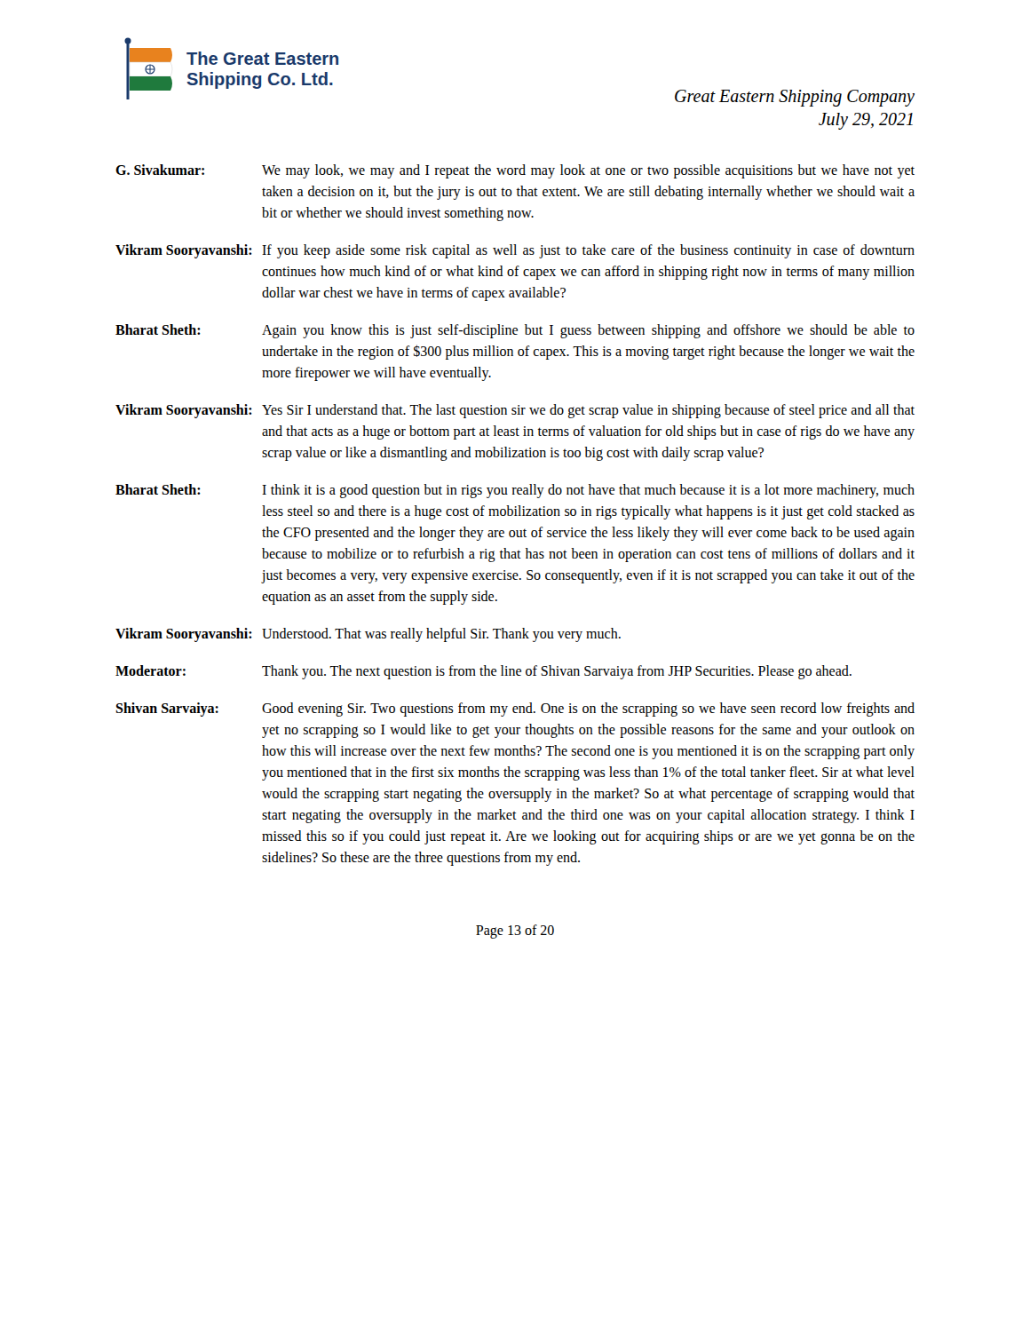The Great Eastern
Shipping Co. Ltd.
Great Eastern Shipping Company
July 29, 2021
| G. Sivakumar: | We may look, we may and I repeat the word may look at one or two possible acquisitions but we have not yet taken a decision on it, but the jury is out to that extent. We are still debating internally whether we should wait a bit or whether we should invest something now. |
| Vikram Sooryavanshi: | If you keep aside some risk capital as well as just to take care of the business continuity in case of downturn continues how much kind of or what kind of capex we can afford in shipping right now in terms of many million dollar war chest we have in terms of capex available? |
| Bharat Sheth: | Again you know this is just self-discipline but I guess between shipping and offshore we should be able to undertake in the region of $300 plus million of capex. This is a moving target right because the longer we wait the more firepower we will have eventually. |
| Vikram Sooryavanshi: | Yes Sir I understand that. The last question sir we do get scrap value in shipping because of steel price and all that and that acts as a huge or bottom part at least in terms of valuation for old ships but in case of rigs do we have any scrap value or like a dismantling and mobilization is too big cost with daily scrap value? |
| Bharat Sheth: | I think it is a good question but in rigs you really do not have that much because it is a lot more machinery, much less steel so and there is a huge cost of mobilization so in rigs typically what happens is it just get cold stacked as the CFO presented and the longer they are out of service the less likely they will ever come back to be used again because to mobilize or to refurbish a rig that has not been in operation can cost tens of millions of dollars and it just becomes a very, very expensive exercise. So consequently, even if it is not scrapped you can take it out of the equation as an asset from the supply side. |
| Vikram Sooryavanshi: | Understood. That was really helpful Sir. Thank you very much. |
| Moderator: | Thank you. The next question is from the line of Shivan Sarvaiya from JHP Securities. Please go ahead. |
| Shivan Sarvaiya: | Good evening Sir. Two questions from my end. One is on the scrapping so we have seen record low freights and yet no scrapping so I would like to get your thoughts on the possible reasons for the same and your outlook on how this will increase over the next few months? The second one is you mentioned it is on the scrapping part only you mentioned that in the first six months the scrapping was less than 1% of the total tanker fleet. Sir at what level would the scrapping start negating the oversupply in the market? So at what percentage of scrapping would that start negating the oversupply in the market and the third one was on your capital allocation strategy. I think I missed this so if you could just repeat it. Are we looking out for acquiring ships or are we yet gonna be on the sidelines? So these are the three questions from my end. |
Page 13 of 20